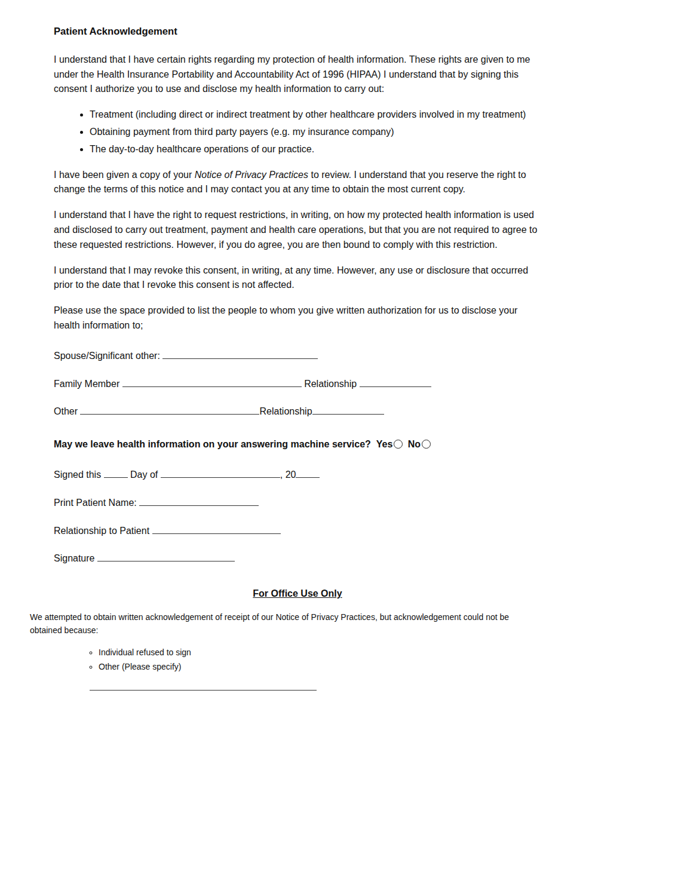Patient Acknowledgement
I understand that I have certain rights regarding my protection of health information. These rights are given to me under the Health Insurance Portability and Accountability Act of 1996 (HIPAA) I understand that by signing this consent I authorize you to use and disclose my health information to carry out:
Treatment (including direct or indirect treatment by other healthcare providers involved in my treatment)
Obtaining payment from third party payers (e.g. my insurance company)
The day-to-day healthcare operations of our practice.
I have been given a copy of your Notice of Privacy Practices to review. I understand that you reserve the right to change the terms of this notice and I may contact you at any time to obtain the most current copy.
I understand that I have the right to request restrictions, in writing, on how my protected health information is used and disclosed to carry out treatment, payment and health care operations, but that you are not required to agree to these requested restrictions. However, if you do agree, you are then bound to comply with this restriction.
I understand that I may revoke this consent, in writing, at any time. However, any use or disclosure that occurred prior to the date that I revoke this consent is not affected.
Please use the space provided to list the people to whom you give written authorization for us to disclose your health information to;
Spouse/Significant other:
Family Member Relationship
Other Relationship
May we leave health information on your answering machine service? Yes No
Signed this Day of , 20
Print Patient Name:
Relationship to Patient
Signature
For Office Use Only
We attempted to obtain written acknowledgement of receipt of our Notice of Privacy Practices, but acknowledgement could not be obtained because:
Individual refused to sign
Other (Please specify)